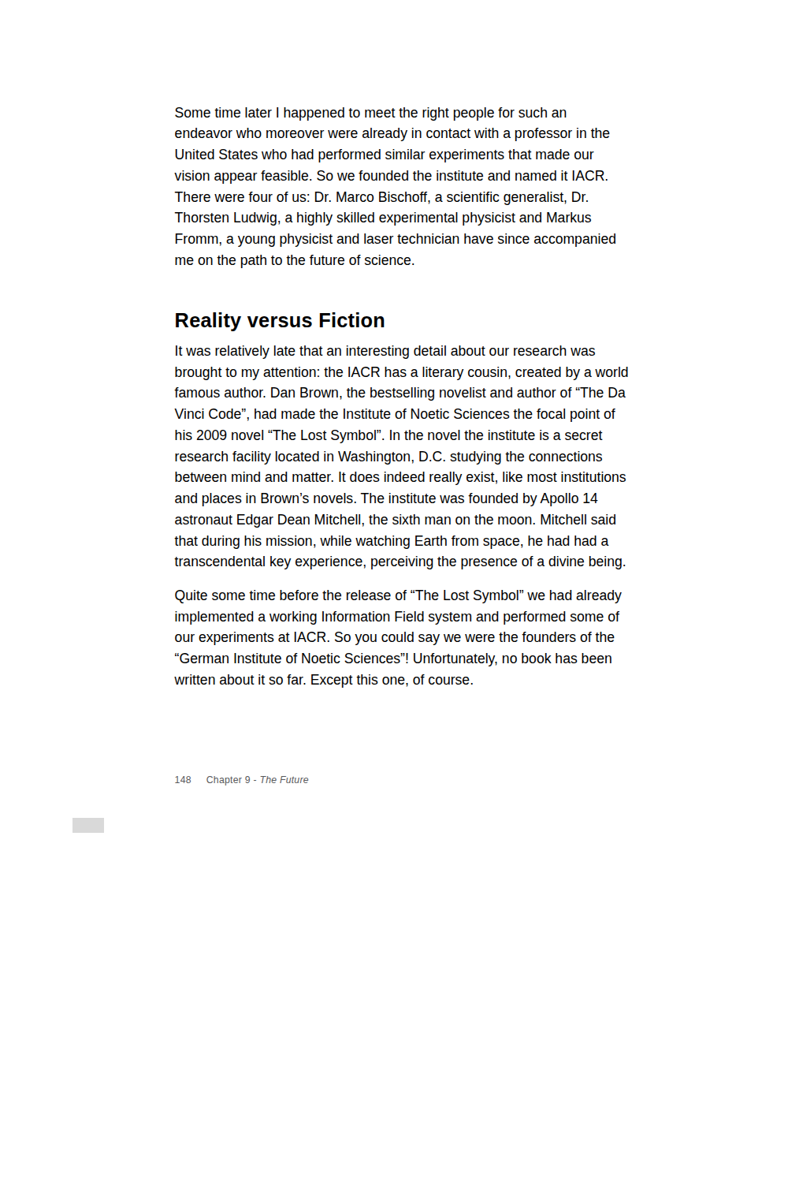Some time later I happened to meet the right people for such an endeavor who moreover were already in contact with a professor in the United States who had performed similar experiments that made our vision appear feasible. So we founded the institute and named it IACR. There were four of us: Dr. Marco Bischoff, a scientific generalist, Dr. Thorsten Ludwig, a highly skilled experimental physicist and Markus Fromm, a young physicist and laser technician have since accompanied me on the path to the future of science.
Reality versus Fiction
It was relatively late that an interesting detail about our research was brought to my attention: the IACR has a literary cousin, created by a world famous author. Dan Brown, the bestselling novelist and author of “The Da Vinci Code”, had made the Institute of Noetic Sciences the focal point of his 2009 novel “The Lost Symbol”. In the novel the institute is a secret research facility located in Washington, D.C. studying the connections between mind and matter. It does indeed really exist, like most institutions and places in Brown’s novels. The institute was founded by Apollo 14 astronaut Edgar Dean Mitchell, the sixth man on the moon. Mitchell said that during his mission, while watching Earth from space, he had had a transcendental key experience, perceiving the presence of a divine being.
Quite some time before the release of “The Lost Symbol” we had already implemented a working Information Field system and performed some of our experiments at IACR. So you could say we were the founders of the “German Institute of Noetic Sciences”! Unfortunately, no book has been written about it so far. Except this one, of course.
148 Chapter 9 - The Future